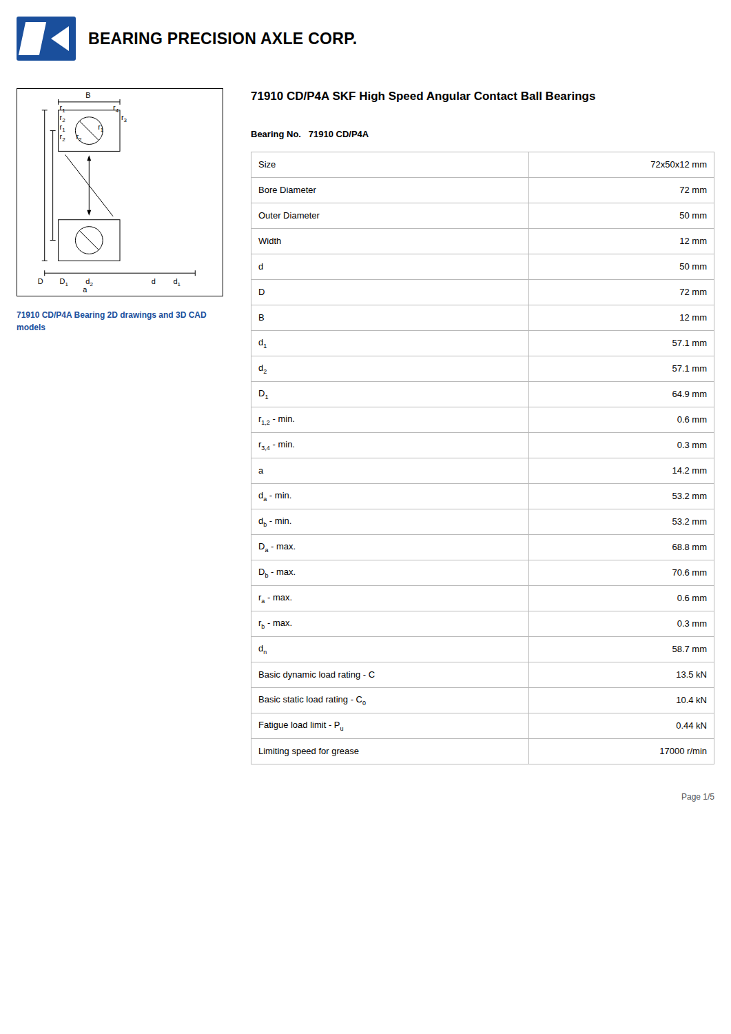BEARING PRECISION AXLE CORP.
B r2 r1 r4 r3 r1 r1 r2 r2 D D1 d2 d d1 a
71910 CD/P4A Bearing 2D drawings and 3D CAD models
71910 CD/P4A SKF High Speed Angular Contact Ball Bearings
Bearing No. 71910 CD/P4A
| Size | 72x50x12 mm |
| Bore Diameter | 72 mm |
| Outer Diameter | 50 mm |
| Width | 12 mm |
| d | 50 mm |
| D | 72 mm |
| B | 12 mm |
| d 1 | 57.1 mm |
| d 2 | 57.1 mm |
| D 1 | 64.9 mm |
| r 1,2 - min. | 0.6 mm |
| r 3,4 - min. | 0.3 mm |
| a | 14.2 mm |
| d a - min. | 53.2 mm |
| d b - min. | 53.2 mm |
| D a - max. | 68.8 mm |
| D b - max. | 70.6 mm |
| r a - max. | 0.6 mm |
| r b - max. | 0.3 mm |
| d n | 58.7 mm |
| Basic dynamic load rating - C | 13.5 kN |
| Basic static load rating - C 0 | 10.4 kN |
| Fatigue load limit - P u | 0.44 kN |
| Limiting speed for grease | 17000 r/min |
Page 1/5